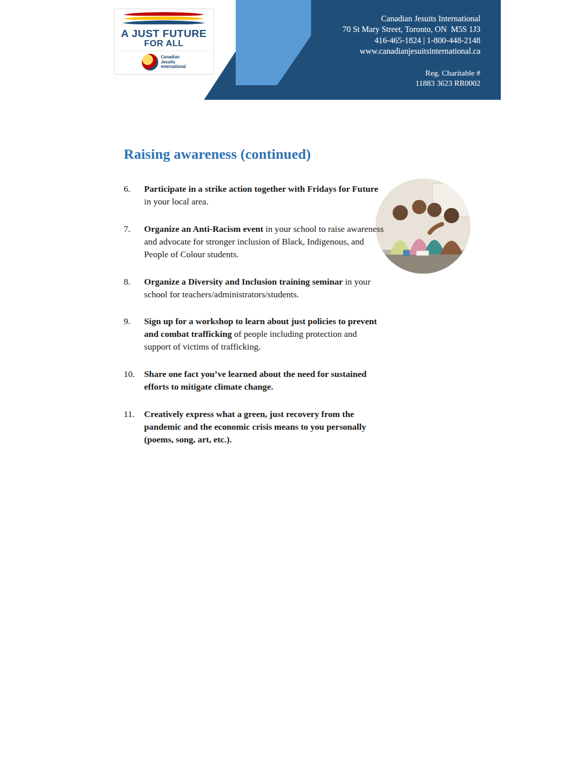A JUST FUTUREFOR ALL
Canadian
Jesuits
International
Canadian Jesuits International
70 St Mary Street, Toronto, ON M5S 1J3
416-465-1824 | 1-800-448-2148
www.canadianjesuitsinternational.ca
Reg. Charitable #
11883 3623 RR0002
Raising awareness (continued)
Participate in a strike action together with Fridays for Future in your local area.
Organize an Anti-Racism event in your school to raise awareness and advocate for stronger inclusion of Black, Indigenous, and People of Colour students.
Organize a Diversity and Inclusion training seminar in your school for teachers/administrators/students.
Sign up for a workshop to learn about just policies to prevent and combat trafficking of people including protection and support of victims of trafficking.
Share one fact you’ve learned about the need for sustained efforts to mitigate climate change.
Creatively express what a green, just recovery from the pandemic and the economic crisis means to you personally (poems, song, art, etc.).